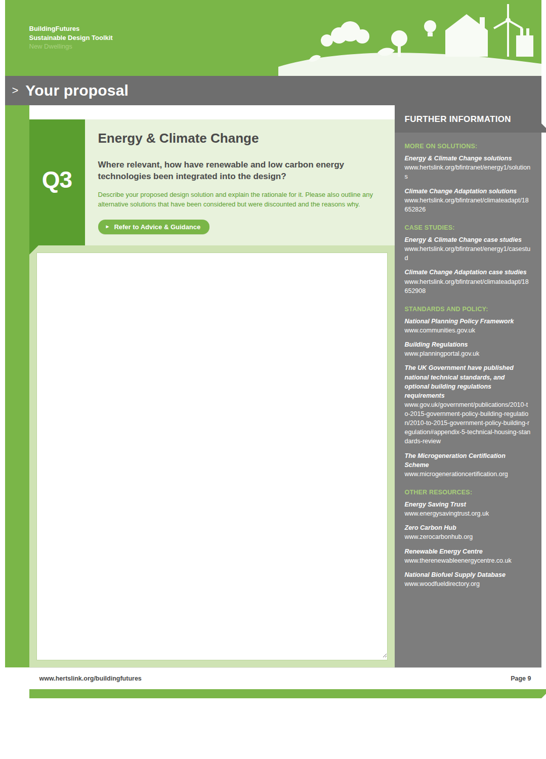Building Futures
Sustainable Design Toolkit
New Dwellings
>
Your proposal
Q3
Energy & Climate Change
Where relevant, how have renewable and low carbon energy technologies been integrated into the design?
Describe your proposed design solution and explain the rationale for it. Please also outline any alternative solutions that have been considered but were discounted and the reasons why.
► Refer to Advice & Guidance
Your answer
FURTHER INFORMATION
More on solutions:
Energy & Climate Change solutions www.hertslink.org/bfintranet/energy1/solutions
Climate Change Adaptation solutions www.hertslink.org/bfintranet/climateadapt/18652826
Case studies:
Energy & Climate Change case studies www.hertslink.org/bfintranet/energy1/casestud
Climate Change Adaptation case studies www.hertslink.org/bfintranet/climateadapt/18652908
Standards and policy:
National Planning Policy Framework www.communities.gov.uk
Building Regulations www.planningportal.gov.uk
The UK Government have published national technical standards, and optional building regulations requirements www.gov.uk/government/publications/2010-to-2015-government-policy-building-regulation/2010-to-2015-government-policy-building-regulation#appendix-5-technical-housing-standards-review
The Microgeneration Certification Scheme www.microgenerationcertification.org
Other resources:
Energy Saving Trust www.energysavingtrust.org.uk
Zero Carbon Hub www.zerocarbonhub.org
Renewable Energy Centre www.therenewableenergycentre.co.uk
National Biofuel Supply Database www.woodfueldirectory.org
www.hertslink.org/buildingfutures Page 9